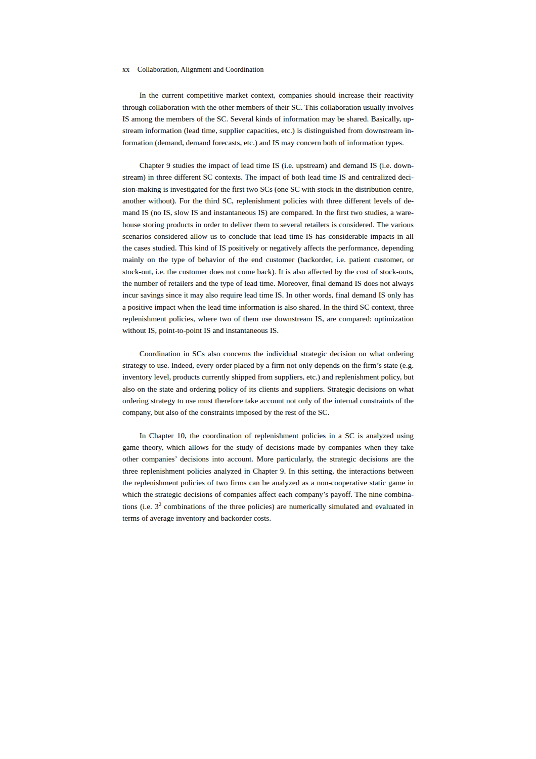xx Collaboration, Alignment and Coordination
In the current competitive market context, companies should increase their reactivity through collaboration with the other members of their SC. This collaboration usually involves IS among the members of the SC. Several kinds of information may be shared. Basically, upstream information (lead time, supplier capacities, etc.) is distinguished from downstream information (demand, demand forecasts, etc.) and IS may concern both of information types.
Chapter 9 studies the impact of lead time IS (i.e. upstream) and demand IS (i.e. downstream) in three different SC contexts. The impact of both lead time IS and centralized decision-making is investigated for the first two SCs (one SC with stock in the distribution centre, another without). For the third SC, replenishment policies with three different levels of demand IS (no IS, slow IS and instantaneous IS) are compared. In the first two studies, a warehouse storing products in order to deliver them to several retailers is considered. The various scenarios considered allow us to conclude that lead time IS has considerable impacts in all the cases studied. This kind of IS positively or negatively affects the performance, depending mainly on the type of behavior of the end customer (backorder, i.e. patient customer, or stock-out, i.e. the customer does not come back). It is also affected by the cost of stock-outs, the number of retailers and the type of lead time. Moreover, final demand IS does not always incur savings since it may also require lead time IS. In other words, final demand IS only has a positive impact when the lead time information is also shared. In the third SC context, three replenishment policies, where two of them use downstream IS, are compared: optimization without IS, point-to-point IS and instantaneous IS.
Coordination in SCs also concerns the individual strategic decision on what ordering strategy to use. Indeed, every order placed by a firm not only depends on the firm’s state (e.g. inventory level, products currently shipped from suppliers, etc.) and replenishment policy, but also on the state and ordering policy of its clients and suppliers. Strategic decisions on what ordering strategy to use must therefore take account not only of the internal constraints of the company, but also of the constraints imposed by the rest of the SC.
In Chapter 10, the coordination of replenishment policies in a SC is analyzed using game theory, which allows for the study of decisions made by companies when they take other companies’ decisions into account. More particularly, the strategic decisions are the three replenishment policies analyzed in Chapter 9. In this setting, the interactions between the replenishment policies of two firms can be analyzed as a non-cooperative static game in which the strategic decisions of companies affect each company’s payoff. The nine combinations (i.e. 32 combinations of the three policies) are numerically simulated and evaluated in terms of average inventory and backorder costs.